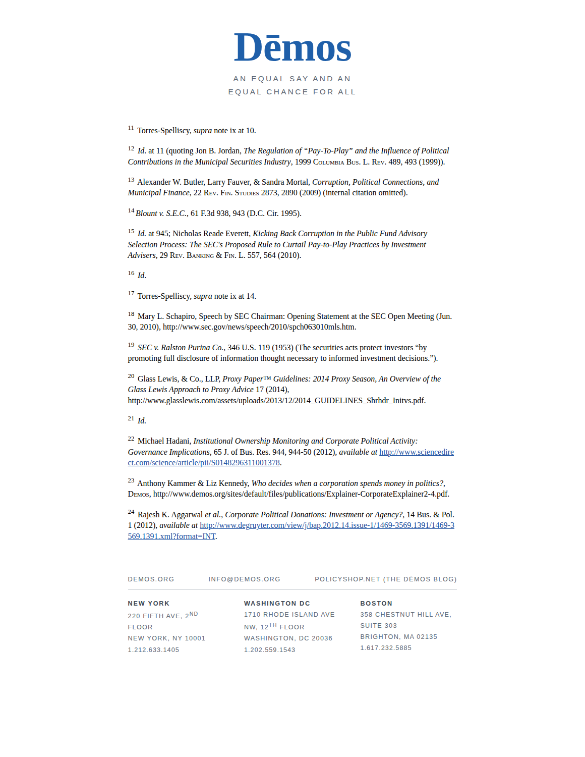Dēmos
An equal say and an
equal chance for all
11 Torres-Spelliscy, supra note ix at 10.
12 Id. at 11 (quoting Jon B. Jordan, The Regulation of “Pay-To-Play” and the Influence of Political Contributions in the Municipal Securities Industry, 1999 Columbia Bus. L. Rev. 489, 493 (1999)).
13 Alexander W. Butler, Larry Fauver, & Sandra Mortal, Corruption, Political Connections, and Municipal Finance, 22 Rev. Fin. Studies 2873, 2890 (2009) (internal citation omitted).
14Blount v. S.E.C., 61 F.3d 938, 943 (D.C. Cir. 1995).
15 Id. at 945; Nicholas Reade Everett, Kicking Back Corruption in the Public Fund Advisory Selection Process: The SEC's Proposed Rule to Curtail Pay-to-Play Practices by Investment Advisers, 29 Rev. Banking & Fin. L. 557, 564 (2010).
16 Id.
17 Torres-Spelliscy, supra note ix at 14.
18 Mary L. Schapiro, Speech by SEC Chairman: Opening Statement at the SEC Open Meeting (Jun. 30, 2010), http://www.sec.gov/news/speech/2010/spch063010mls.htm.
19 SEC v. Ralston Purina Co., 346 U.S. 119 (1953) (The securities acts protect investors “by promoting full disclosure of information thought necessary to informed investment decisions.”).
20 Glass Lewis, & Co., LLP, Proxy Paper™ Guidelines: 2014 Proxy Season, An Overview of the Glass Lewis Approach to Proxy Advice 17 (2014), http://www.glasslewis.com/assets/uploads/2013/12/2014_GUIDELINES_Shrhdr_Initvs.pdf.
21 Id.
22 Michael Hadani, Institutional Ownership Monitoring and Corporate Political Activity: Governance Implications, 65 J. of Bus. Res. 944, 944-50 (2012), available at http://www.sciencedirect.com/science/article/pii/S0148296311001378.
23 Anthony Kammer & Liz Kennedy, Who decides when a corporation spends money in politics?, Demos, http://www.demos.org/sites/default/files/publications/Explainer-CorporateExplainer2-4.pdf.
24 Rajesh K. Aggarwal et al., Corporate Political Donations: Investment or Agency?, 14 Bus. & Pol. 1 (2012), available at http://www.degruyter.com/view/j/bap.2012.14.issue-1/1469-3569.1391/1469-3569.1391.xml?format=INT.
Demos.org info@demos.org policyshop.net (the Dēmos blog)
New York
220 Fifth Ave, 2nd Floor
New York, NY 10001
1.212.633.1405
Washington DC
1710 Rhode Island Ave NW, 12th Floor
Washington, DC 20036
1.202.559.1543
Boston
358 Chestnut Hill Ave, Suite 303
Brighton, MA 02135
1.617.232.5885